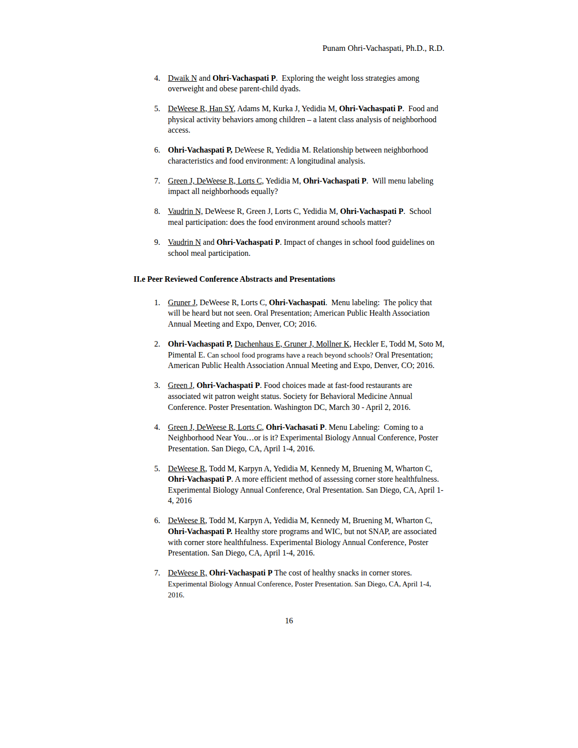Punam Ohri-Vachaspati, Ph.D., R.D.
Dwaik N and Ohri-Vachaspati P. Exploring the weight loss strategies among overweight and obese parent-child dyads.
DeWeese R, Han SY, Adams M, Kurka J, Yedidia M, Ohri-Vachaspati P. Food and physical activity behaviors among children – a latent class analysis of neighborhood access.
Ohri-Vachaspati P, DeWeese R, Yedidia M. Relationship between neighborhood characteristics and food environment: A longitudinal analysis.
Green J, DeWeese R, Lorts C, Yedidia M, Ohri-Vachaspati P. Will menu labeling impact all neighborhoods equally?
Vaudrin N, DeWeese R, Green J, Lorts C, Yedidia M, Ohri-Vachaspati P. School meal participation: does the food environment around schools matter?
Vaudrin N and Ohri-Vachaspati P. Impact of changes in school food guidelines on school meal participation.
II.e Peer Reviewed Conference Abstracts and Presentations
Gruner J, DeWeese R, Lorts C, Ohri-Vachaspati. Menu labeling: The policy that will be heard but not seen. Oral Presentation; American Public Health Association Annual Meeting and Expo, Denver, CO; 2016.
Ohri-Vachaspati P, Dachenhaus E, Gruner J, Mollner K, Heckler E, Todd M, Soto M, Pimental E. Can school food programs have a reach beyond schools? Oral Presentation; American Public Health Association Annual Meeting and Expo, Denver, CO; 2016.
Green J, Ohri-Vachaspati P. Food choices made at fast-food restaurants are associated wit patron weight status. Society for Behavioral Medicine Annual Conference. Poster Presentation. Washington DC, March 30 - April 2, 2016.
Green J, DeWeese R, Lorts C, Ohri-Vachasati P. Menu Labeling: Coming to a Neighborhood Near You…or is it? Experimental Biology Annual Conference, Poster Presentation. San Diego, CA, April 1-4, 2016.
DeWeese R, Todd M, Karpyn A, Yedidia M, Kennedy M, Bruening M, Wharton C, Ohri-Vachaspati P. A more efficient method of assessing corner store healthfulness. Experimental Biology Annual Conference, Oral Presentation. San Diego, CA, April 1-4, 2016
DeWeese R, Todd M, Karpyn A, Yedidia M, Kennedy M, Bruening M, Wharton C, Ohri-Vachaspati P. Healthy store programs and WIC, but not SNAP, are associated with corner store healthfulness. Experimental Biology Annual Conference, Poster Presentation. San Diego, CA, April 1-4, 2016.
DeWeese R, Ohri-Vachaspati P The cost of healthy snacks in corner stores. Experimental Biology Annual Conference, Poster Presentation. San Diego, CA, April 1-4, 2016.
16